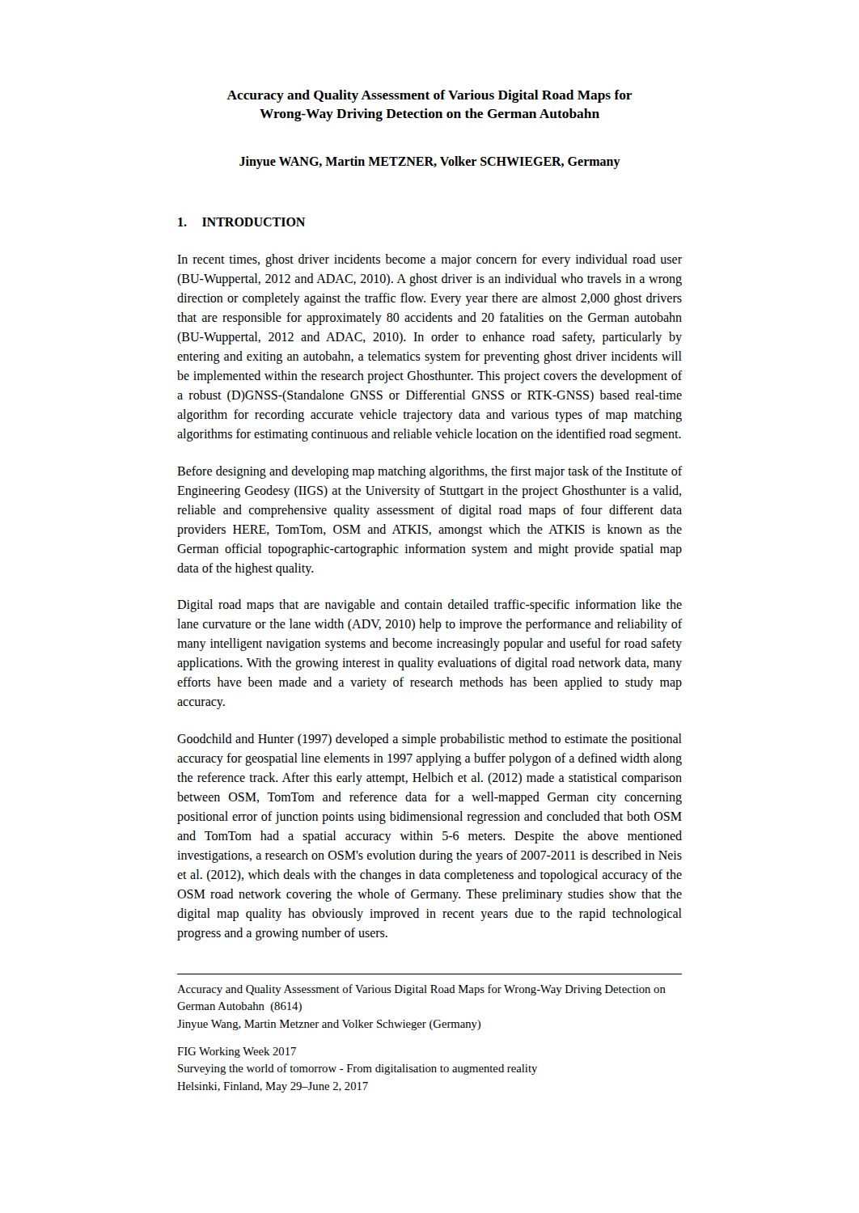Accuracy and Quality Assessment of Various Digital Road Maps for
Wrong-Way Driving Detection on the German Autobahn
Jinyue WANG, Martin METZNER, Volker SCHWIEGER, Germany
1. INTRODUCTION
In recent times, ghost driver incidents become a major concern for every individual road user (BU-Wuppertal, 2012 and ADAC, 2010). A ghost driver is an individual who travels in a wrong direction or completely against the traffic flow. Every year there are almost 2,000 ghost drivers that are responsible for approximately 80 accidents and 20 fatalities on the German autobahn (BU-Wuppertal, 2012 and ADAC, 2010). In order to enhance road safety, particularly by entering and exiting an autobahn, a telematics system for preventing ghost driver incidents will be implemented within the research project Ghosthunter. This project covers the development of a robust (D)GNSS-(Standalone GNSS or Differential GNSS or RTK-GNSS) based real-time algorithm for recording accurate vehicle trajectory data and various types of map matching algorithms for estimating continuous and reliable vehicle location on the identified road segment.
Before designing and developing map matching algorithms, the first major task of the Institute of Engineering Geodesy (IIGS) at the University of Stuttgart in the project Ghosthunter is a valid, reliable and comprehensive quality assessment of digital road maps of four different data providers HERE, TomTom, OSM and ATKIS, amongst which the ATKIS is known as the German official topographic-cartographic information system and might provide spatial map data of the highest quality.
Digital road maps that are navigable and contain detailed traffic-specific information like the lane curvature or the lane width (ADV, 2010) help to improve the performance and reliability of many intelligent navigation systems and become increasingly popular and useful for road safety applications. With the growing interest in quality evaluations of digital road network data, many efforts have been made and a variety of research methods has been applied to study map accuracy.
Goodchild and Hunter (1997) developed a simple probabilistic method to estimate the positional accuracy for geospatial line elements in 1997 applying a buffer polygon of a defined width along the reference track. After this early attempt, Helbich et al. (2012) made a statistical comparison between OSM, TomTom and reference data for a well-mapped German city concerning positional error of junction points using bidimensional regression and concluded that both OSM and TomTom had a spatial accuracy within 5-6 meters. Despite the above mentioned investigations, a research on OSM's evolution during the years of 2007-2011 is described in Neis et al. (2012), which deals with the changes in data completeness and topological accuracy of the OSM road network covering the whole of Germany. These preliminary studies show that the digital map quality has obviously improved in recent years due to the rapid technological progress and a growing number of users.
Accuracy and Quality Assessment of Various Digital Road Maps for Wrong-Way Driving Detection on German Autobahn (8614)
Jinyue Wang, Martin Metzner and Volker Schwieger (Germany)
FIG Working Week 2017
Surveying the world of tomorrow - From digitalisation to augmented reality
Helsinki, Finland, May 29–June 2, 2017